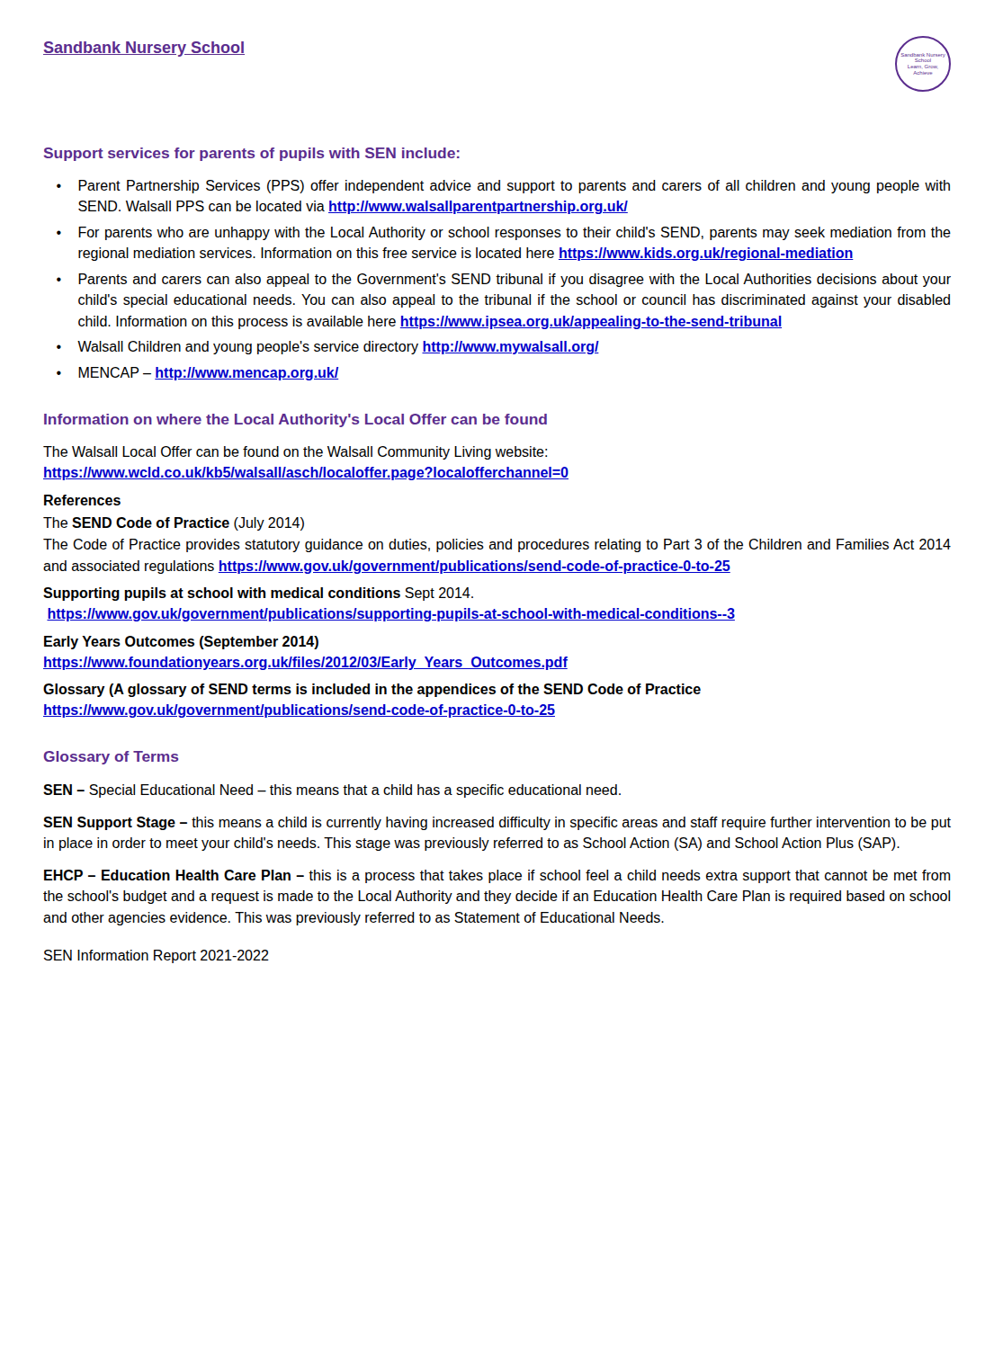Sandbank Nursery School
Sandbank Nursery School
Learn, Grow, Achieve
Support services for parents of pupils with SEN include:
Parent Partnership Services (PPS) offer independent advice and support to parents and carers of all children and young people with SEND. Walsall PPS can be located via http://www.walsallparentpartnership.org.uk/
For parents who are unhappy with the Local Authority or school responses to their child's SEND, parents may seek mediation from the regional mediation services. Information on this free service is located here https://www.kids.org.uk/regional-mediation
Parents and carers can also appeal to the Government's SEND tribunal if you disagree with the Local Authorities decisions about your child's special educational needs. You can also appeal to the tribunal if the school or council has discriminated against your disabled child. Information on this process is available here https://www.ipsea.org.uk/appealing-to-the-send-tribunal
Walsall Children and young people's service directory http://www.mywalsall.org/
MENCAP – http://www.mencap.org.uk/
Information on where the Local Authority's Local Offer can be found
The Walsall Local Offer can be found on the Walsall Community Living website:
https://www.wcld.co.uk/kb5/walsall/asch/localoffer.page?localofferchannel=0
References
The SEND Code of Practice (July 2014)
The Code of Practice provides statutory guidance on duties, policies and procedures relating to Part 3 of the Children and Families Act 2014 and associated regulations https://www.gov.uk/government/publications/send-code-of-practice-0-to-25
Supporting pupils at school with medical conditions Sept 2014.
https://www.gov.uk/government/publications/supporting-pupils-at-school-with-medical-conditions--3
Early Years Outcomes (September 2014)
https://www.foundationyears.org.uk/files/2012/03/Early_Years_Outcomes.pdf
Glossary (A glossary of SEND terms is included in the appendices of the SEND Code of Practice
https://www.gov.uk/government/publications/send-code-of-practice-0-to-25
Glossary of Terms
SEN – Special Educational Need – this means that a child has a specific educational need.
SEN Support Stage – this means a child is currently having increased difficulty in specific areas and staff require further intervention to be put in place in order to meet your child's needs. This stage was previously referred to as School Action (SA) and School Action Plus (SAP).
EHCP – Education Health Care Plan – this is a process that takes place if school feel a child needs extra support that cannot be met from the school's budget and a request is made to the Local Authority and they decide if an Education Health Care Plan is required based on school and other agencies evidence. This was previously referred to as Statement of Educational Needs.
SEN Information Report 2021-2022